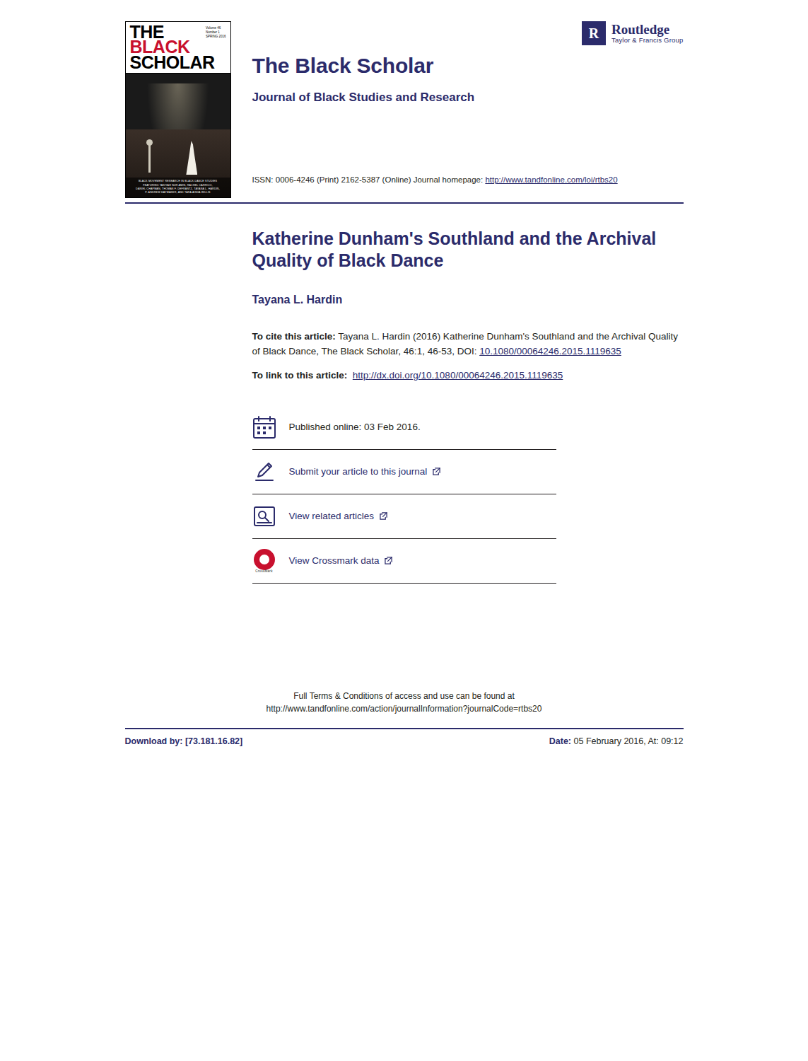Volume 46
Number 1
SPRING 2016
THE
BLACK
SCHOLAR
BLACK MOVEMENT RESEARCH IN BLACK DANCE STUDIES
FEATURING TAKIYAH NUR AMIN, RACHEL CARRICO,
DANIEL CHAPMAN, THOMAS F. DEFRANTZ, TAYANA L. HARDIN,
P. ANDREW HAYMAKER, AND TARA AISHA WILLIS
R
Routledge
Taylor & Francis Group
The Black Scholar
Journal of Black Studies and Research
ISSN: 0006-4246 (Print) 2162-5387 (Online) Journal homepage: http://www.tandfonline.com/loi/rtbs20
Katherine Dunham's Southland and the Archival Quality of Black Dance
Tayana L. Hardin
To cite this article: Tayana L. Hardin (2016) Katherine Dunham's Southland and the Archival Quality of Black Dance, The Black Scholar, 46:1, 46-53, DOI: 10.1080/00064246.2015.1119635
To link to this article: http://dx.doi.org/10.1080/00064246.2015.1119635
Published online: 03 Feb 2016.
Submit your article to this journal
View related articles
CrossMark
View Crossmark data
Full Terms & Conditions of access and use can be found at
http://www.tandfonline.com/action/journalInformation?journalCode=rtbs20
Download by: [73.181.16.82]
Date: 05 February 2016, At: 09:12